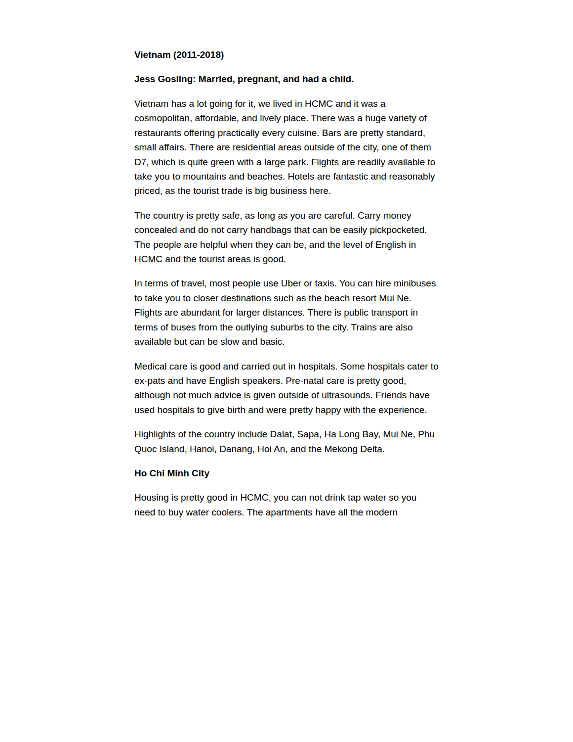Vietnam (2011-2018)
Jess Gosling: Married, pregnant, and had a child.
Vietnam has a lot going for it, we lived in HCMC and it was a cosmopolitan, affordable, and lively place. There was a huge variety of restaurants offering practically every cuisine. Bars are pretty standard, small affairs. There are residential areas outside of the city, one of them D7, which is quite green with a large park. Flights are readily available to take you to mountains and beaches. Hotels are fantastic and reasonably priced, as the tourist trade is big business here.
The country is pretty safe, as long as you are careful. Carry money concealed and do not carry handbags that can be easily pickpocketed. The people are helpful when they can be, and the level of English in HCMC and the tourist areas is good.
In terms of travel, most people use Uber or taxis. You can hire minibuses to take you to closer destinations such as the beach resort Mui Ne. Flights are abundant for larger distances. There is public transport in terms of buses from the outlying suburbs to the city. Trains are also available but can be slow and basic.
Medical care is good and carried out in hospitals. Some hospitals cater to ex-pats and have English speakers. Pre-natal care is pretty good, although not much advice is given outside of ultrasounds. Friends have used hospitals to give birth and were pretty happy with the experience.
Highlights of the country include Dalat, Sapa, Ha Long Bay, Mui Ne, Phu Quoc Island, Hanoi, Danang, Hoi An, and the Mekong Delta.
Ho Chi Minh City
Housing is pretty good in HCMC, you can not drink tap water so you need to buy water coolers. The apartments have all the modern